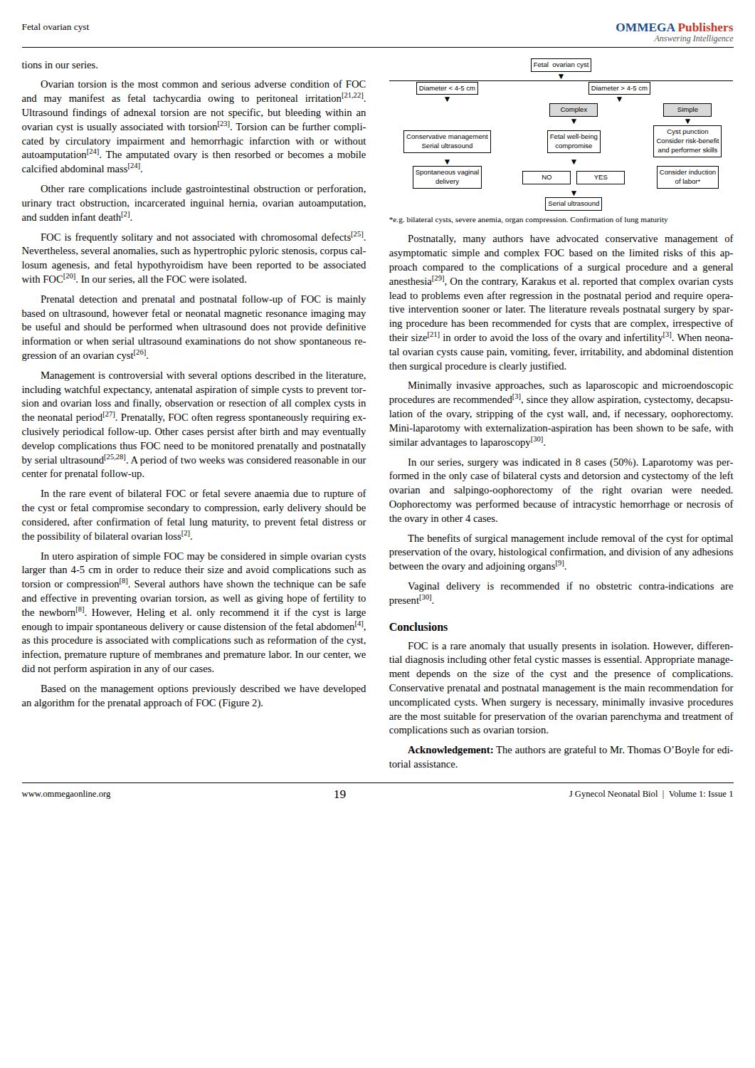Fetal ovarian cyst
OMMEGA Publishers
Answering Intelligence
tions in our series.
Ovarian torsion is the most common and serious adverse condition of FOC and may manifest as fetal tachycardia owing to peritoneal irritation[21,22]. Ultrasound findings of adnexal torsion are not specific, but bleeding within an ovarian cyst is usually associated with torsion[23]. Torsion can be further complicated by circulatory impairment and hemorrhagic infarction with or without autoamputation[24]. The amputated ovary is then resorbed or becomes a mobile calcified abdominal mass[24].
Other rare complications include gastrointestinal obstruction or perforation, urinary tract obstruction, incarcerated inguinal hernia, ovarian autoamputation, and sudden infant death[2].
FOC is frequently solitary and not associated with chromosomal defects[25]. Nevertheless, several anomalies, such as hypertrophic pyloric stenosis, corpus callosum agenesis, and fetal hypothyroidism have been reported to be associated with FOC[20]. In our series, all the FOC were isolated.
Prenatal detection and prenatal and postnatal follow-up of FOC is mainly based on ultrasound, however fetal or neonatal magnetic resonance imaging may be useful and should be performed when ultrasound does not provide definitive information or when serial ultrasound examinations do not show spontaneous regression of an ovarian cyst[26].
Management is controversial with several options described in the literature, including watchful expectancy, antenatal aspiration of simple cysts to prevent torsion and ovarian loss and finally, observation or resection of all complex cysts in the neonatal period[27]. Prenatally, FOC often regress spontaneously requiring exclusively periodical follow-up. Other cases persist after birth and may eventually develop complications thus FOC need to be monitored prenatally and postnatally by serial ultrasound[25,28]. A period of two weeks was considered reasonable in our center for prenatal follow-up.
In the rare event of bilateral FOC or fetal severe anaemia due to rupture of the cyst or fetal compromise secondary to compression, early delivery should be considered, after confirmation of fetal lung maturity, to prevent fetal distress or the possibility of bilateral ovarian loss[2].
In utero aspiration of simple FOC may be considered in simple ovarian cysts larger than 4-5 cm in order to reduce their size and avoid complications such as torsion or compression[8]. Several authors have shown the technique can be safe and effective in preventing ovarian torsion, as well as giving hope of fertility to the newborn[8]. However, Heling et al. only recommend it if the cyst is large enough to impair spontaneous delivery or cause distension of the fetal abdomen[4], as this procedure is associated with complications such as reformation of the cyst, infection, premature rupture of membranes and premature labor. In our center, we did not perform aspiration in any of our cases.
Based on the management options previously described we have developed an algorithm for the prenatal approach of FOC (Figure 2).
| Fetal ovarian cyst |
| ▼ |
| Diameter < 4-5 cm | | Diameter > 4-5 cm |
| ▼ | | ▼ |
| | | Complex | | Simple |
| | | ▼ | | ▼ |
| Conservative management Serial ultrasound | | Fetal well-being compromise | | Cyst punction Consider risk-benefit and performer skills |
| ▼ | | ▼ | | |
| Spontaneous vaginal delivery | | NO YES | | Consider induction of labor* |
| | | ▼ | | |
| | | Serial ultrasound | | |
*e.g. bilateral cysts, severe anemia, organ compression. Confirmation of lung maturity
Postnatally, many authors have advocated conservative management of asymptomatic simple and complex FOC based on the limited risks of this approach compared to the complications of a surgical procedure and a general anesthesia[29], On the contrary, Karakus et al. reported that complex ovarian cysts lead to problems even after regression in the postnatal period and require operative intervention sooner or later. The literature reveals postnatal surgery by sparing procedure has been recommended for cysts that are complex, irrespective of their size[21] in order to avoid the loss of the ovary and infertility[3]. When neonatal ovarian cysts cause pain, vomiting, fever, irritability, and abdominal distention then surgical procedure is clearly justified.
Minimally invasive approaches, such as laparoscopic and microendoscopic procedures are recommended[3], since they allow aspiration, cystectomy, decapsulation of the ovary, stripping of the cyst wall, and, if necessary, oophorectomy. Mini-laparotomy with externalization-aspiration has been shown to be safe, with similar advantages to laparoscopy[30].
In our series, surgery was indicated in 8 cases (50%). Laparotomy was performed in the only case of bilateral cysts and detorsion and cystectomy of the left ovarian and salpingo-oophorectomy of the right ovarian were needed. Oophorectomy was performed because of intracystic hemorrhage or necrosis of the ovary in other 4 cases.
The benefits of surgical management include removal of the cyst for optimal preservation of the ovary, histological confirmation, and division of any adhesions between the ovary and adjoining organs[9].
Vaginal delivery is recommended if no obstetric contra-indications are present[30].
Conclusions
FOC is a rare anomaly that usually presents in isolation. However, differential diagnosis including other fetal cystic masses is essential. Appropriate management depends on the size of the cyst and the presence of complications. Conservative prenatal and postnatal management is the main recommendation for uncomplicated cysts. When surgery is necessary, minimally invasive procedures are the most suitable for preservation of the ovarian parenchyma and treatment of complications such as ovarian torsion.
Acknowledgement: The authors are grateful to Mr. Thomas O’Boyle for editorial assistance.
www.ommegaonline.org
19
J Gynecol Neonatal Biol | Volume 1: Issue 1